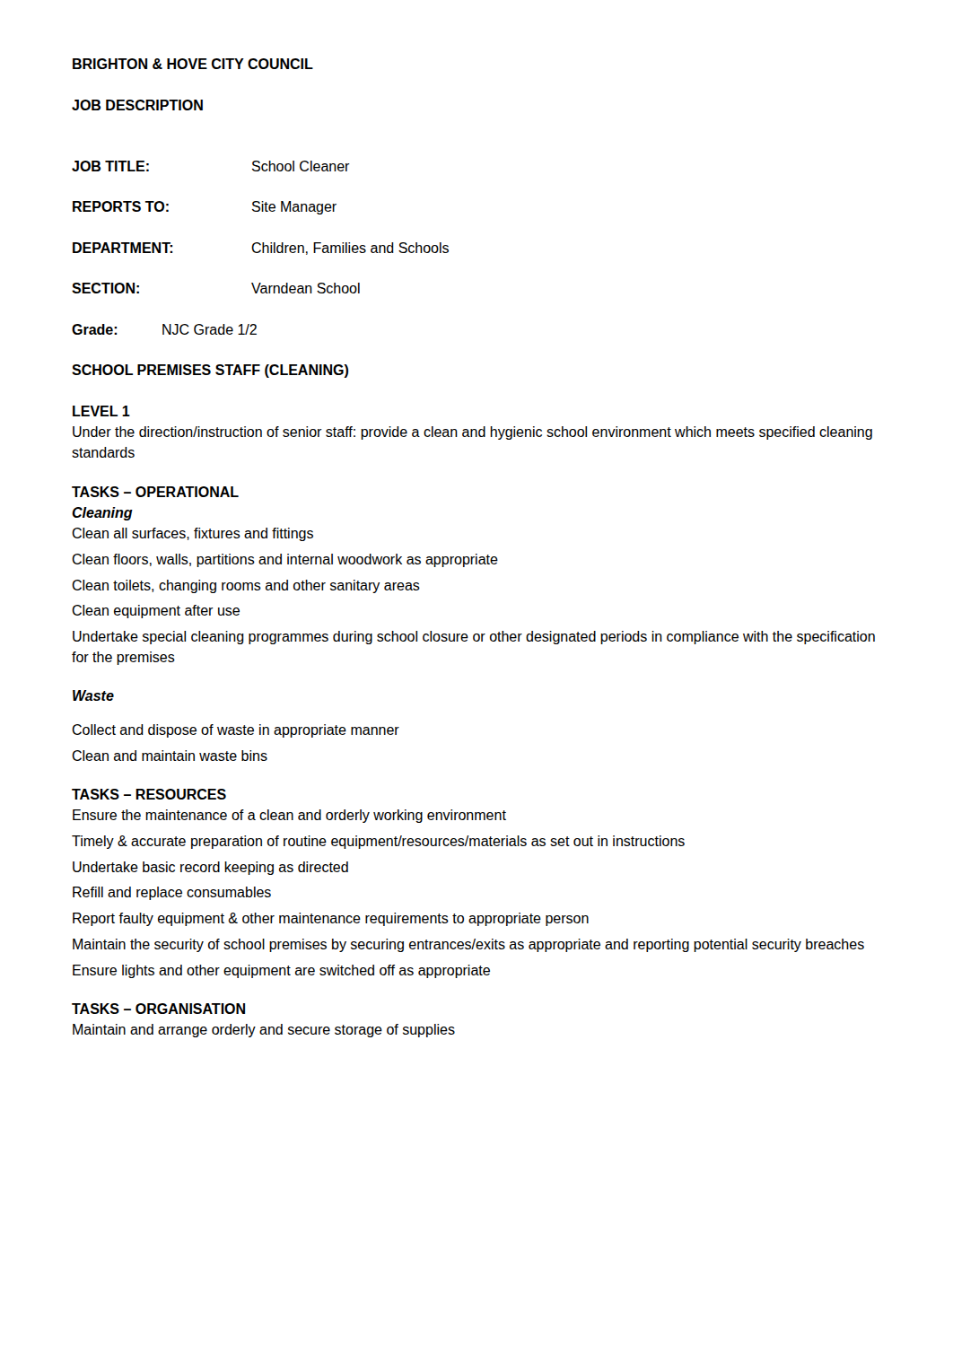BRIGHTON & HOVE CITY COUNCIL
JOB DESCRIPTION
JOB TITLE: School Cleaner
REPORTS TO: Site Manager
DEPARTMENT: Children, Families and Schools
SECTION: Varndean School
Grade: NJC Grade 1/2
SCHOOL PREMISES STAFF (CLEANING)
LEVEL 1
Under the direction/instruction of senior staff: provide a clean and hygienic school environment which meets specified cleaning standards
TASKS – OPERATIONAL
Cleaning
Clean all surfaces, fixtures and fittings
Clean floors, walls, partitions and internal woodwork as appropriate
Clean toilets, changing rooms and other sanitary areas
Clean equipment after use
Undertake special cleaning programmes during school closure or other designated periods in compliance with the specification for the premises
Waste
Collect and dispose of waste in appropriate manner
Clean and maintain waste bins
TASKS – RESOURCES
Ensure the maintenance of a clean and orderly working environment
Timely & accurate preparation of routine equipment/resources/materials as set out in instructions
Undertake basic record keeping as directed
Refill and replace consumables
Report faulty equipment & other maintenance requirements to appropriate person
Maintain the security of school premises by securing entrances/exits as appropriate and reporting potential security breaches
Ensure lights and other equipment are switched off as appropriate
TASKS – ORGANISATION
Maintain and arrange orderly and secure storage of supplies